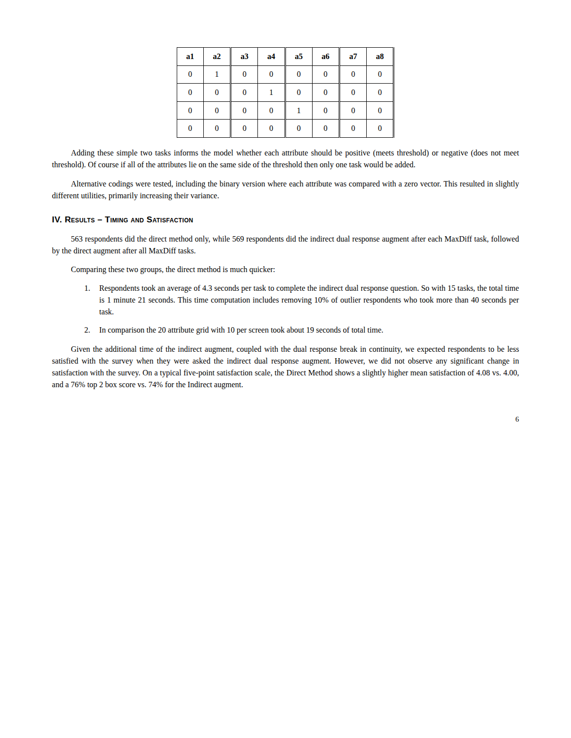| a1 | a2 | a3 | a4 | a5 | a6 | a7 | a8 |
| --- | --- | --- | --- | --- | --- | --- | --- |
| 0 | 1 | 0 | 0 | 0 | 0 | 0 | 0 |
| 0 | 0 | 0 | 1 | 0 | 0 | 0 | 0 |
| 0 | 0 | 0 | 0 | 1 | 0 | 0 | 0 |
| 0 | 0 | 0 | 0 | 0 | 0 | 0 | 0 |
Adding these simple two tasks informs the model whether each attribute should be positive (meets threshold) or negative (does not meet threshold). Of course if all of the attributes lie on the same side of the threshold then only one task would be added.
Alternative codings were tested, including the binary version where each attribute was compared with a zero vector. This resulted in slightly different utilities, primarily increasing their variance.
IV. Results – Timing and Satisfaction
563 respondents did the direct method only, while 569 respondents did the indirect dual response augment after each MaxDiff task, followed by the direct augment after all MaxDiff tasks.
Comparing these two groups, the direct method is much quicker:
Respondents took an average of 4.3 seconds per task to complete the indirect dual response question. So with 15 tasks, the total time is 1 minute 21 seconds. This time computation includes removing 10% of outlier respondents who took more than 40 seconds per task.
In comparison the 20 attribute grid with 10 per screen took about 19 seconds of total time.
Given the additional time of the indirect augment, coupled with the dual response break in continuity, we expected respondents to be less satisfied with the survey when they were asked the indirect dual response augment. However, we did not observe any significant change in satisfaction with the survey. On a typical five-point satisfaction scale, the Direct Method shows a slightly higher mean satisfaction of 4.08 vs. 4.00, and a 76% top 2 box score vs. 74% for the Indirect augment.
6